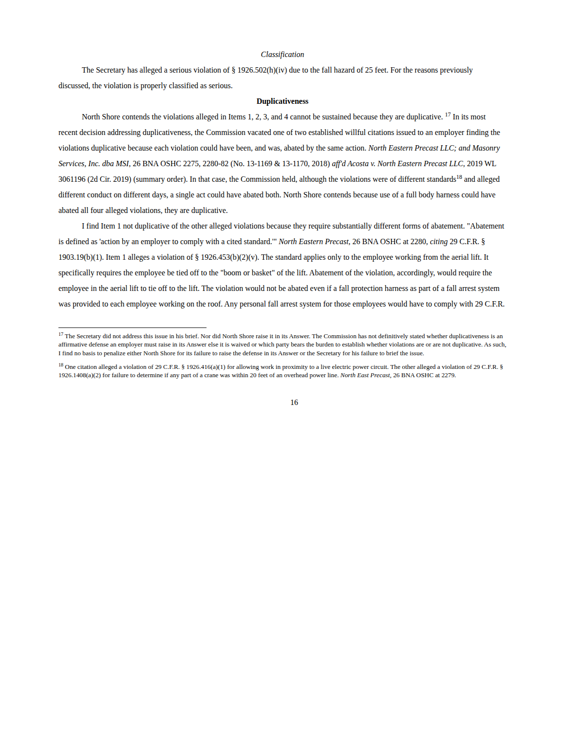Classification
The Secretary has alleged a serious violation of § 1926.502(h)(iv) due to the fall hazard of 25 feet. For the reasons previously discussed, the violation is properly classified as serious.
Duplicativeness
North Shore contends the violations alleged in Items 1, 2, 3, and 4 cannot be sustained because they are duplicative. 17 In its most recent decision addressing duplicativeness, the Commission vacated one of two established willful citations issued to an employer finding the violations duplicative because each violation could have been, and was, abated by the same action. North Eastern Precast LLC; and Masonry Services, Inc. dba MSI, 26 BNA OSHC 2275, 2280-82 (No. 13-1169 & 13-1170, 2018) aff'd Acosta v. North Eastern Precast LLC, 2019 WL 3061196 (2d Cir. 2019) (summary order). In that case, the Commission held, although the violations were of different standards18 and alleged different conduct on different days, a single act could have abated both. North Shore contends because use of a full body harness could have abated all four alleged violations, they are duplicative.
I find Item 1 not duplicative of the other alleged violations because they require substantially different forms of abatement. "Abatement is defined as 'action by an employer to comply with a cited standard.'" North Eastern Precast, 26 BNA OSHC at 2280, citing 29 C.F.R. § 1903.19(b)(1). Item 1 alleges a violation of § 1926.453(b)(2)(v). The standard applies only to the employee working from the aerial lift. It specifically requires the employee be tied off to the "boom or basket" of the lift. Abatement of the violation, accordingly, would require the employee in the aerial lift to tie off to the lift. The violation would not be abated even if a fall protection harness as part of a fall arrest system was provided to each employee working on the roof. Any personal fall arrest system for those employees would have to comply with 29 C.F.R.
17 The Secretary did not address this issue in his brief. Nor did North Shore raise it in its Answer. The Commission has not definitively stated whether duplicativeness is an affirmative defense an employer must raise in its Answer else it is waived or which party bears the burden to establish whether violations are or are not duplicative. As such, I find no basis to penalize either North Shore for its failure to raise the defense in its Answer or the Secretary for his failure to brief the issue.
18 One citation alleged a violation of 29 C.F.R. § 1926.416(a)(1) for allowing work in proximity to a live electric power circuit. The other alleged a violation of 29 C.F.R. § 1926.1408(a)(2) for failure to determine if any part of a crane was within 20 feet of an overhead power line. North East Precast, 26 BNA OSHC at 2279.
16